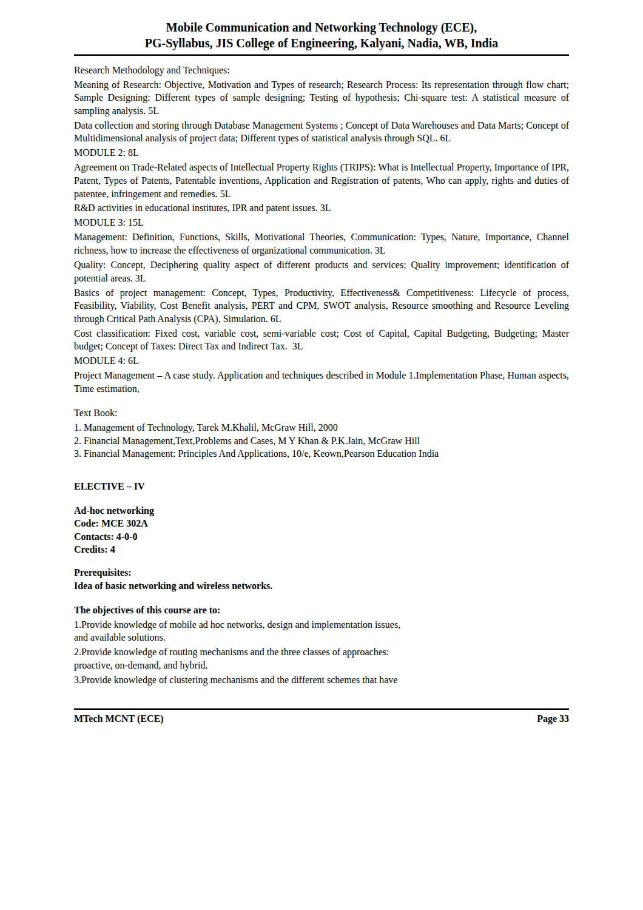Mobile Communication and Networking Technology (ECE),
PG-Syllabus, JIS College of Engineering, Kalyani, Nadia, WB, India
Research Methodology and Techniques:
Meaning of Research: Objective, Motivation and Types of research; Research Process: Its representation through flow chart; Sample Designing: Different types of sample designing; Testing of hypothesis; Chi-square test: A statistical measure of sampling analysis. 5L
Data collection and storing through Database Management Systems ; Concept of Data Warehouses and Data Marts; Concept of Multidimensional analysis of project data; Different types of statistical analysis through SQL. 6L
MODULE 2: 8L
Agreement on Trade-Related aspects of Intellectual Property Rights (TRIPS): What is Intellectual Property, Importance of IPR, Patent, Types of Patents, Patentable inventions, Application and Registration of patents, Who can apply, rights and duties of patentee, infringement and remedies. 5L
R&D activities in educational institutes, IPR and patent issues. 3L
MODULE 3: 15L
Management: Definition, Functions, Skills, Motivational Theories, Communication: Types, Nature, Importance, Channel richness, how to increase the effectiveness of organizational communication. 3L
Quality: Concept, Deciphering quality aspect of different products and services; Quality improvement; identification of potential areas. 3L
Basics of project management: Concept, Types, Productivity, Effectiveness& Competitiveness: Lifecycle of process, Feasibility, Viability, Cost Benefit analysis, PERT and CPM, SWOT analysis, Resource smoothing and Resource Leveling through Critical Path Analysis (CPA), Simulation. 6L
Cost classification: Fixed cost, variable cost, semi-variable cost; Cost of Capital, Capital Budgeting, Budgeting; Master budget; Concept of Taxes: Direct Tax and Indirect Tax. 3L
MODULE 4: 6L
Project Management – A case study. Application and techniques described in Module 1.Implementation Phase, Human aspects, Time estimation,
Text Book:
1. Management of Technology, Tarek M.Khalil, McGraw Hill, 2000
2. Financial Management,Text,Problems and Cases, M Y Khan & P.K.Jain, McGraw Hill
3. Financial Management: Principles And Applications, 10/e, Keown,Pearson Education India
ELECTIVE – IV
Ad-hoc networking
Code: MCE 302A
Contacts: 4-0-0
Credits: 4
Prerequisites:
Idea of basic networking and wireless networks.
The objectives of this course are to:
1.Provide knowledge of mobile ad hoc networks, design and implementation issues,
and available solutions.
2.Provide knowledge of routing mechanisms and the three classes of approaches:
proactive, on-demand, and hybrid.
3.Provide knowledge of clustering mechanisms and the different schemes that have
MTech MCNT (ECE) Page 33